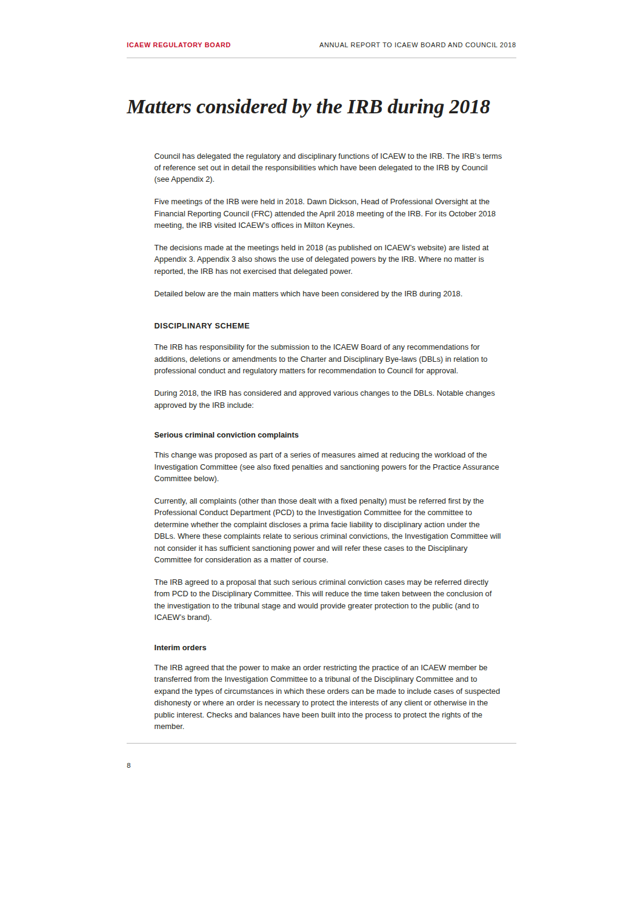ICAEW Regulatory Board
Annual report to ICAEW Board and Council 2018
Matters considered by the IRB during 2018
Council has delegated the regulatory and disciplinary functions of ICAEW to the IRB. The IRB’s terms of reference set out in detail the responsibilities which have been delegated to the IRB by Council (see Appendix 2).
Five meetings of the IRB were held in 2018. Dawn Dickson, Head of Professional Oversight at the Financial Reporting Council (FRC) attended the April 2018 meeting of the IRB. For its October 2018 meeting, the IRB visited ICAEW’s offices in Milton Keynes.
The decisions made at the meetings held in 2018 (as published on ICAEW’s website) are listed at Appendix 3. Appendix 3 also shows the use of delegated powers by the IRB. Where no matter is reported, the IRB has not exercised that delegated power.
Detailed below are the main matters which have been considered by the IRB during 2018.
Disciplinary scheme
The IRB has responsibility for the submission to the ICAEW Board of any recommendations for additions, deletions or amendments to the Charter and Disciplinary Bye-laws (DBLs) in relation to professional conduct and regulatory matters for recommendation to Council for approval.
During 2018, the IRB has considered and approved various changes to the DBLs. Notable changes approved by the IRB include:
Serious criminal conviction complaints
This change was proposed as part of a series of measures aimed at reducing the workload of the Investigation Committee (see also fixed penalties and sanctioning powers for the Practice Assurance Committee below).
Currently, all complaints (other than those dealt with a fixed penalty) must be referred first by the Professional Conduct Department (PCD) to the Investigation Committee for the committee to determine whether the complaint discloses a prima facie liability to disciplinary action under the DBLs. Where these complaints relate to serious criminal convictions, the Investigation Committee will not consider it has sufficient sanctioning power and will refer these cases to the Disciplinary Committee for consideration as a matter of course.
The IRB agreed to a proposal that such serious criminal conviction cases may be referred directly from PCD to the Disciplinary Committee. This will reduce the time taken between the conclusion of the investigation to the tribunal stage and would provide greater protection to the public (and to ICAEW’s brand).
Interim orders
The IRB agreed that the power to make an order restricting the practice of an ICAEW member be transferred from the Investigation Committee to a tribunal of the Disciplinary Committee and to expand the types of circumstances in which these orders can be made to include cases of suspected dishonesty or where an order is necessary to protect the interests of any client or otherwise in the public interest. Checks and balances have been built into the process to protect the rights of the member.
8